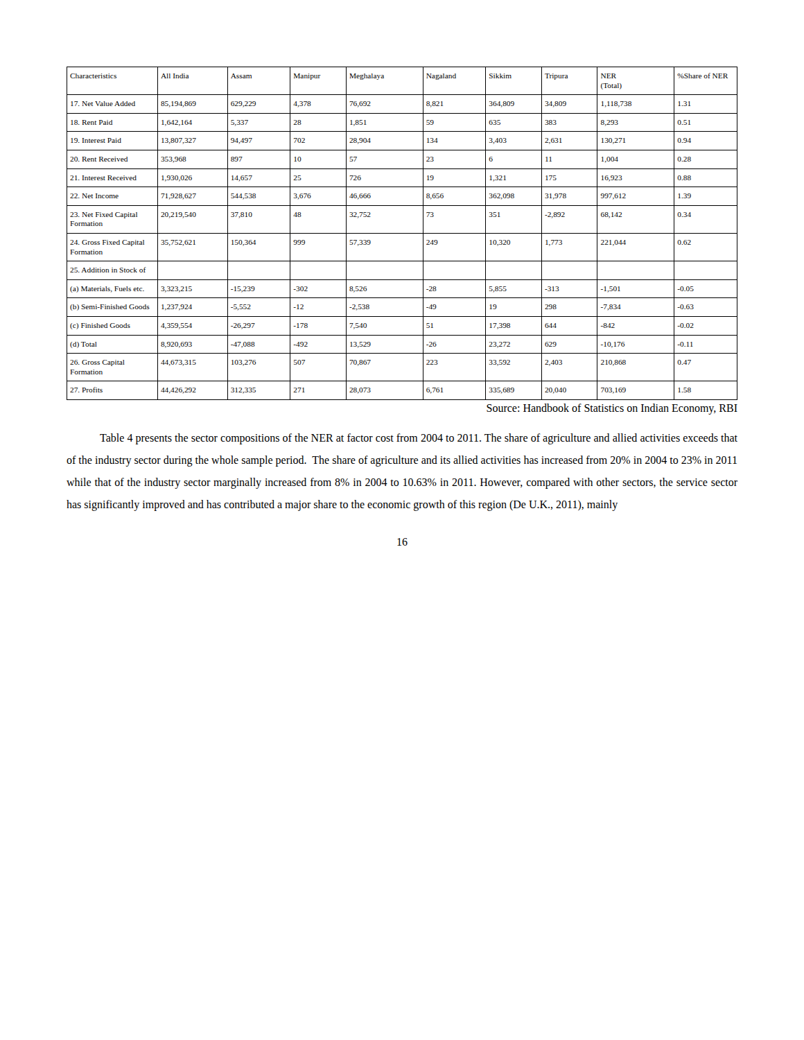| Characteristics | All India | Assam | Manipur | Meghalaya | Nagaland | Sikkim | Tripura | NER (Total) | %Share of NER |
| --- | --- | --- | --- | --- | --- | --- | --- | --- | --- |
| 17. Net Value Added | 85,194,869 | 629,229 | 4,378 | 76,692 | 8,821 | 364,809 | 34,809 | 1,118,738 | 1.31 |
| 18. Rent Paid | 1,642,164 | 5,337 | 28 | 1,851 | 59 | 635 | 383 | 8,293 | 0.51 |
| 19. Interest Paid | 13,807,327 | 94,497 | 702 | 28,904 | 134 | 3,403 | 2,631 | 130,271 | 0.94 |
| 20. Rent Received | 353,968 | 897 | 10 | 57 | 23 | 6 | 11 | 1,004 | 0.28 |
| 21. Interest Received | 1,930,026 | 14,657 | 25 | 726 | 19 | 1,321 | 175 | 16,923 | 0.88 |
| 22. Net Income | 71,928,627 | 544,538 | 3,676 | 46,666 | 8,656 | 362,098 | 31,978 | 997,612 | 1.39 |
| 23. Net Fixed Capital Formation | 20,219,540 | 37,810 | 48 | 32,752 | 73 | 351 | -2,892 | 68,142 | 0.34 |
| 24. Gross Fixed Capital Formation | 35,752,621 | 150,364 | 999 | 57,339 | 249 | 10,320 | 1,773 | 221,044 | 0.62 |
| 25. Addition in Stock of | | | | | | | | | |
| (a) Materials, Fuels etc. | 3,323,215 | -15,239 | -302 | 8,526 | -28 | 5,855 | -313 | -1,501 | -0.05 |
| (b) Semi-Finished Goods | 1,237,924 | -5,552 | -12 | -2,538 | -49 | 19 | 298 | -7,834 | -0.63 |
| (c) Finished Goods | 4,359,554 | -26,297 | -178 | 7,540 | 51 | 17,398 | 644 | -842 | -0.02 |
| (d) Total | 8,920,693 | -47,088 | -492 | 13,529 | -26 | 23,272 | 629 | -10,176 | -0.11 |
| 26. Gross Capital Formation | 44,673,315 | 103,276 | 507 | 70,867 | 223 | 33,592 | 2,403 | 210,868 | 0.47 |
| 27. Profits | 44,426,292 | 312,335 | 271 | 28,073 | 6,761 | 335,689 | 20,040 | 703,169 | 1.58 |
Source: Handbook of Statistics on Indian Economy, RBI
Table 4 presents the sector compositions of the NER at factor cost from 2004 to 2011. The share of agriculture and allied activities exceeds that of the industry sector during the whole sample period. The share of agriculture and its allied activities has increased from 20% in 2004 to 23% in 2011 while that of the industry sector marginally increased from 8% in 2004 to 10.63% in 2011. However, compared with other sectors, the service sector has significantly improved and has contributed a major share to the economic growth of this region (De U.K., 2011), mainly
16